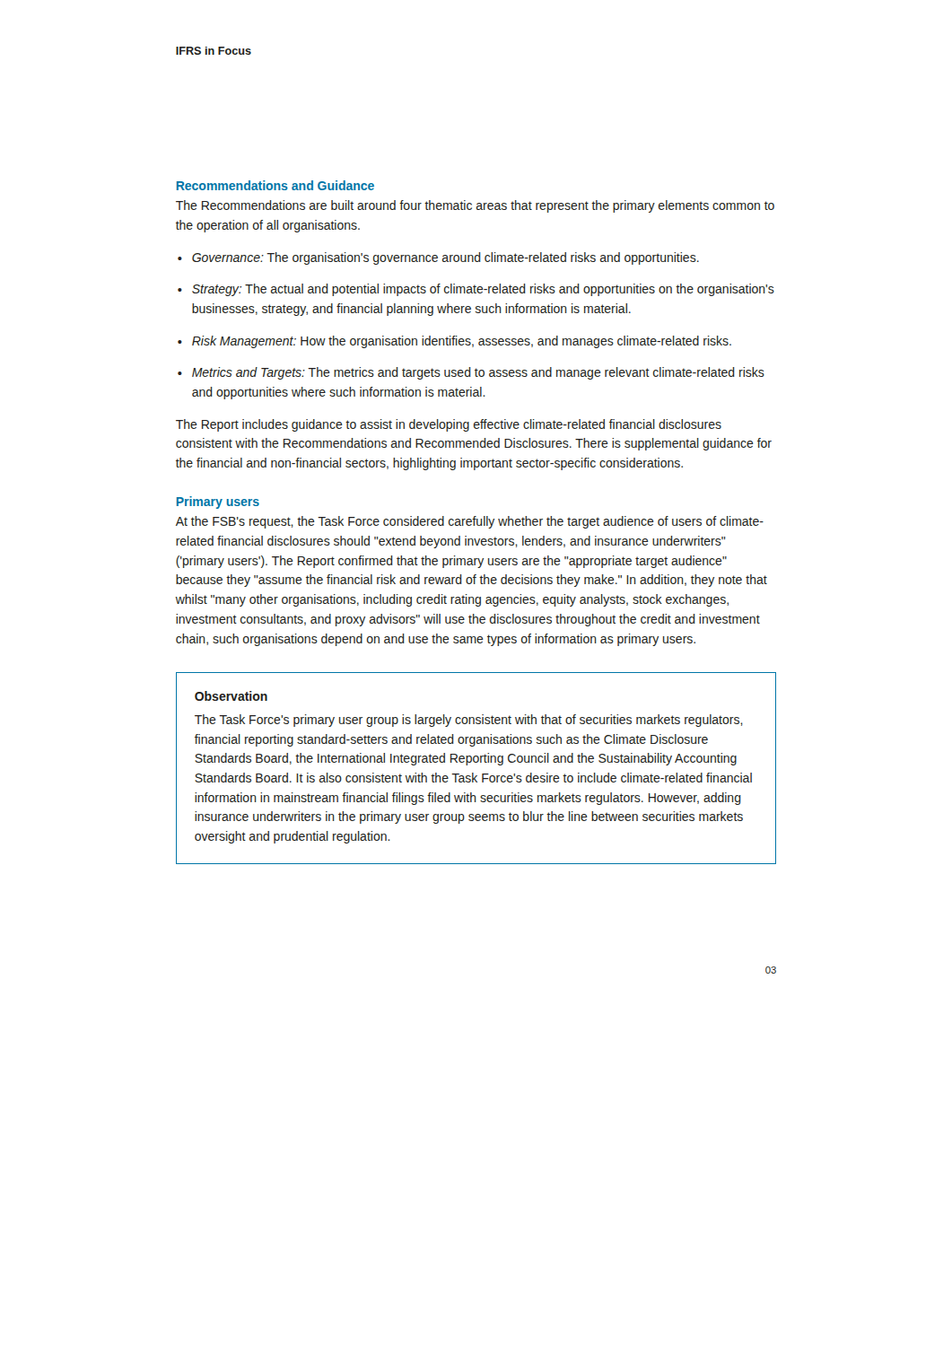IFRS in Focus
Recommendations and Guidance
The Recommendations are built around four thematic areas that represent the primary elements common to the operation of all organisations.
Governance: The organisation's governance around climate-related risks and opportunities.
Strategy: The actual and potential impacts of climate-related risks and opportunities on the organisation's businesses, strategy, and financial planning where such information is material.
Risk Management: How the organisation identifies, assesses, and manages climate-related risks.
Metrics and Targets: The metrics and targets used to assess and manage relevant climate-related risks and opportunities where such information is material.
The Report includes guidance to assist in developing effective climate-related financial disclosures consistent with the Recommendations and Recommended Disclosures. There is supplemental guidance for the financial and non-financial sectors, highlighting important sector-specific considerations.
Primary users
At the FSB's request, the Task Force considered carefully whether the target audience of users of climate-related financial disclosures should "extend beyond investors, lenders, and insurance underwriters" ('primary users'). The Report confirmed that the primary users are the "appropriate target audience" because they "assume the financial risk and reward of the decisions they make." In addition, they note that whilst "many other organisations, including credit rating agencies, equity analysts, stock exchanges, investment consultants, and proxy advisors" will use the disclosures throughout the credit and investment chain, such organisations depend on and use the same types of information as primary users.
Observation
The Task Force's primary user group is largely consistent with that of securities markets regulators, financial reporting standard-setters and related organisations such as the Climate Disclosure Standards Board, the International Integrated Reporting Council and the Sustainability Accounting Standards Board. It is also consistent with the Task Force's desire to include climate-related financial information in mainstream financial filings filed with securities markets regulators. However, adding insurance underwriters in the primary user group seems to blur the line between securities markets oversight and prudential regulation.
03